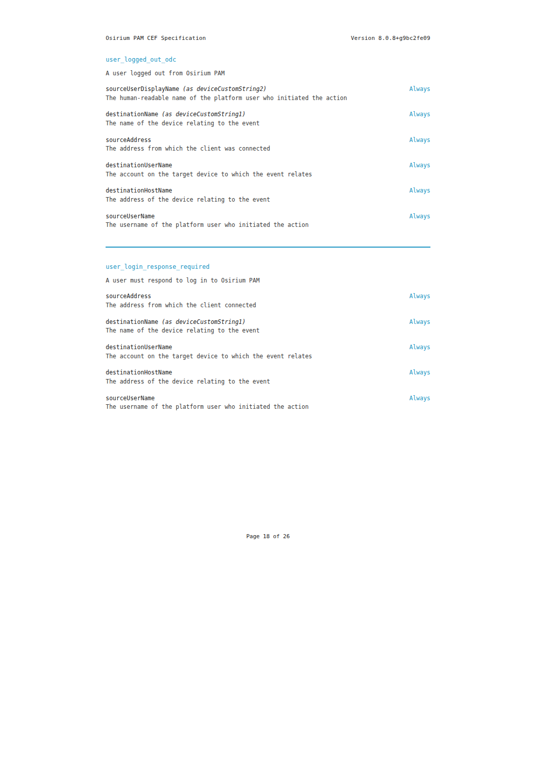Osirium PAM CEF Specification
Version 8.0.8+g9bc2fe09
user_logged_out_odc
A user logged out from Osirium PAM
sourceUserDisplayName (as deviceCustomString2)
Always
The human-readable name of the platform user who initiated the action
destinationName (as deviceCustomString1)
Always
The name of the device relating to the event
sourceAddress
Always
The address from which the client was connected
destinationUserName
Always
The account on the target device to which the event relates
destinationHostName
Always
The address of the device relating to the event
sourceUserName
Always
The username of the platform user who initiated the action
user_login_response_required
A user must respond to log in to Osirium PAM
sourceAddress
Always
The address from which the client connected
destinationName (as deviceCustomString1)
Always
The name of the device relating to the event
destinationUserName
Always
The account on the target device to which the event relates
destinationHostName
Always
The address of the device relating to the event
sourceUserName
Always
The username of the platform user who initiated the action
Page 18 of 26